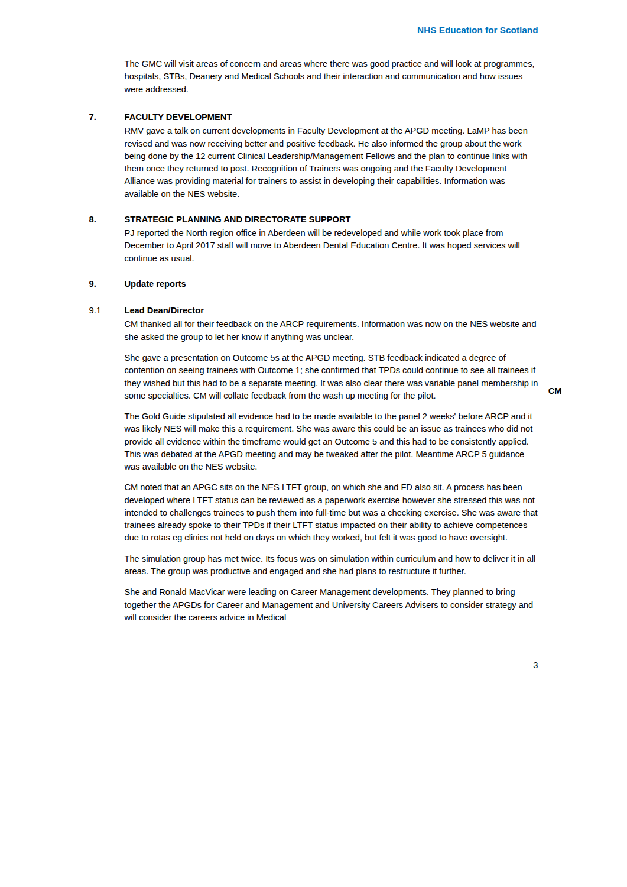NHS Education for Scotland
The GMC will visit areas of concern and areas where there was good practice and will look at programmes, hospitals, STBs, Deanery and Medical Schools and their interaction and communication and how issues were addressed.
7.
FACULTY DEVELOPMENT
RMV gave a talk on current developments in Faculty Development at the APGD meeting. LaMP has been revised and was now receiving better and positive feedback. He also informed the group about the work being done by the 12 current Clinical Leadership/Management Fellows and the plan to continue links with them once they returned to post. Recognition of Trainers was ongoing and the Faculty Development Alliance was providing material for trainers to assist in developing their capabilities. Information was available on the NES website.
8.
STRATEGIC PLANNING AND DIRECTORATE SUPPORT
PJ reported the North region office in Aberdeen will be redeveloped and while work took place from December to April 2017 staff will move to Aberdeen Dental Education Centre. It was hoped services will continue as usual.
9.
Update reports
9.1
Lead Dean/Director
CM thanked all for their feedback on the ARCP requirements. Information was now on the NES website and she asked the group to let her know if anything was unclear.
She gave a presentation on Outcome 5s at the APGD meeting. STB feedback indicated a degree of contention on seeing trainees with Outcome 1; she confirmed that TPDs could continue to see all trainees if they wished but this had to be a separate meeting. It was also clear there was variable panel membership in some specialties. CM will collate feedback from the wash up meeting for the pilot.
CM
The Gold Guide stipulated all evidence had to be made available to the panel 2 weeks' before ARCP and it was likely NES will make this a requirement. She was aware this could be an issue as trainees who did not provide all evidence within the timeframe would get an Outcome 5 and this had to be consistently applied. This was debated at the APGD meeting and may be tweaked after the pilot. Meantime ARCP 5 guidance was available on the NES website.
CM noted that an APGC sits on the NES LTFT group, on which she and FD also sit. A process has been developed where LTFT status can be reviewed as a paperwork exercise however she stressed this was not intended to challenges trainees to push them into full-time but was a checking exercise. She was aware that trainees already spoke to their TPDs if their LTFT status impacted on their ability to achieve competences due to rotas eg clinics not held on days on which they worked, but felt it was good to have oversight.
The simulation group has met twice. Its focus was on simulation within curriculum and how to deliver it in all areas. The group was productive and engaged and she had plans to restructure it further.
She and Ronald MacVicar were leading on Career Management developments. They planned to bring together the APGDs for Career and Management and University Careers Advisers to consider strategy and will consider the careers advice in Medical
3